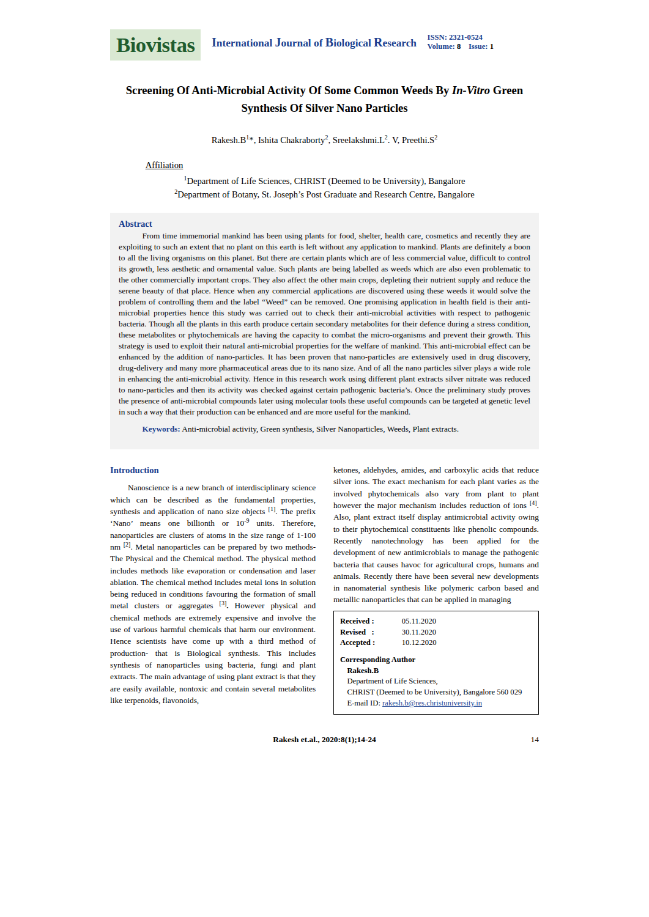Biovistas
International Journal of Biological Research
ISSN: 2321-0524
Volume: 8 Issue: 1
Screening Of Anti-Microbial Activity Of Some Common Weeds By In-Vitro Green Synthesis Of Silver Nano Particles
Rakesh.B1*, Ishita Chakraborty2, Sreelakshmi.L2. V, Preethi.S2
Affiliation
1Department of Life Sciences, CHRIST (Deemed to be University), Bangalore
2Department of Botany, St. Joseph’s Post Graduate and Research Centre, Bangalore
Abstract
From time immemorial mankind has been using plants for food, shelter, health care, cosmetics and recently they are exploiting to such an extent that no plant on this earth is left without any application to mankind. Plants are definitely a boon to all the living organisms on this planet. But there are certain plants which are of less commercial value, difficult to control its growth, less aesthetic and ornamental value. Such plants are being labelled as weeds which are also even problematic to the other commercially important crops. They also affect the other main crops, depleting their nutrient supply and reduce the serene beauty of that place. Hence when any commercial applications are discovered using these weeds it would solve the problem of controlling them and the label “Weed” can be removed. One promising application in health field is their anti-microbial properties hence this study was carried out to check their anti-microbial activities with respect to pathogenic bacteria. Though all the plants in this earth produce certain secondary metabolites for their defence during a stress condition, these metabolites or phytochemicals are having the capacity to combat the micro-organisms and prevent their growth. This strategy is used to exploit their natural anti-microbial properties for the welfare of mankind. This anti-microbial effect can be enhanced by the addition of nano-particles. It has been proven that nano-particles are extensively used in drug discovery, drug-delivery and many more pharmaceutical areas due to its nano size. And of all the nano particles silver plays a wide role in enhancing the anti-microbial activity. Hence in this research work using different plant extracts silver nitrate was reduced to nano-particles and then its activity was checked against certain pathogenic bacteria’s. Once the preliminary study proves the presence of anti-microbial compounds later using molecular tools these useful compounds can be targeted at genetic level in such a way that their production can be enhanced and are more useful for the mankind.
Keywords: Anti-microbial activity, Green synthesis, Silver Nanoparticles, Weeds, Plant extracts.
Introduction
Nanoscience is a new branch of interdisciplinary science which can be described as the fundamental properties, synthesis and application of nano size objects [1]. The prefix ‘Nano’ means one billionth or 10-9 units. Therefore, nanoparticles are clusters of atoms in the size range of 1-100 nm [2]. Metal nanoparticles can be prepared by two methods- The Physical and the Chemical method. The physical method includes methods like evaporation or condensation and laser ablation. The chemical method includes metal ions in solution being reduced in conditions favouring the formation of small metal clusters or aggregates [3]. However physical and chemical methods are extremely expensive and involve the use of various harmful chemicals that harm our environment. Hence scientists have come up with a third method of production- that is Biological synthesis. This includes synthesis of nanoparticles using bacteria, fungi and plant extracts. The main advantage of using plant extract is that they are easily available, nontoxic and contain several metabolites like terpenoids, flavonoids,
ketones, aldehydes, amides, and carboxylic acids that reduce silver ions. The exact mechanism for each plant varies as the involved phytochemicals also vary from plant to plant however the major mechanism includes reduction of ions [4]. Also, plant extract itself display antimicrobial activity owing to their phytochemical constituents like phenolic compounds. Recently nanotechnology has been applied for the development of new antimicrobials to manage the pathogenic bacteria that causes havoc for agricultural crops, humans and animals. Recently there have been several new developments in nanomaterial synthesis like polymeric carbon based and metallic nanoparticles that can be applied in managing
Received : 05.11.2020
Revised : 30.11.2020
Accepted : 10.12.2020
Corresponding Author
Rakesh.B
Department of Life Sciences,
CHRIST (Deemed to be University), Bangalore 560 029
E-mail ID: rakesh.b@res.christuniversity.in
Rakesh et.al., 2020:8(1);14-24 14